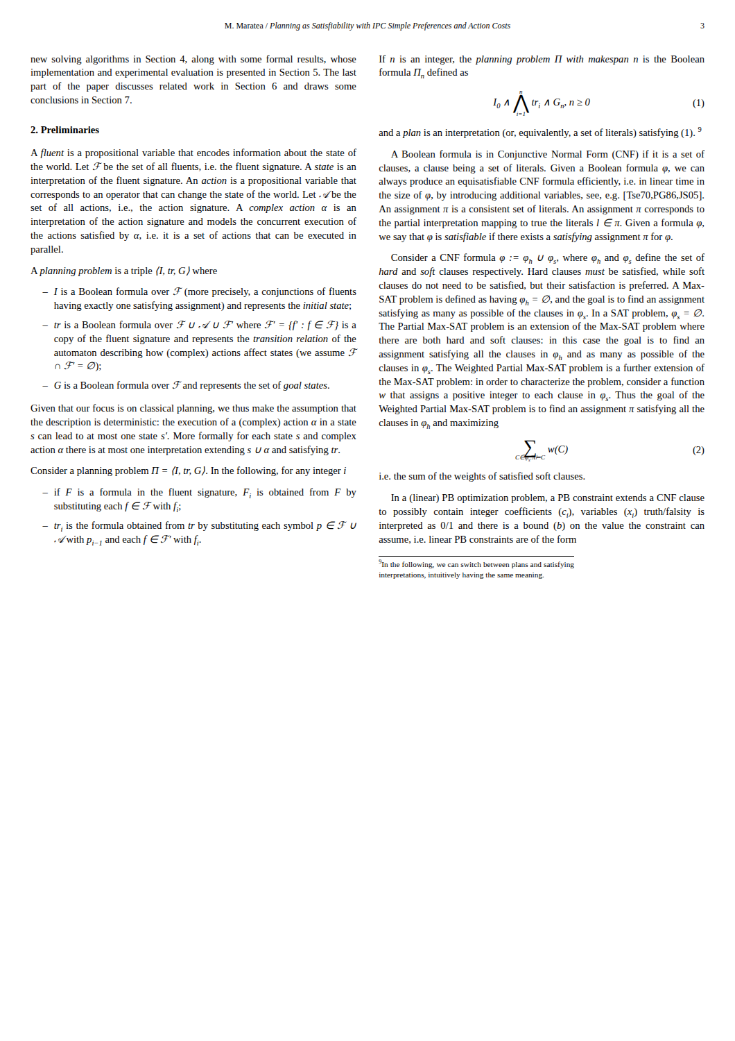M. Maratea / Planning as Satisfiability with IPC Simple Preferences and Action Costs 3
new solving algorithms in Section 4, along with some formal results, whose implementation and experimental evaluation is presented in Section 5. The last part of the paper discusses related work in Section 6 and draws some conclusions in Section 7.
2. Preliminaries
A fluent is a propositional variable that encodes information about the state of the world. Let ℱ be the set of all fluents, i.e. the fluent signature. A state is an interpretation of the fluent signature. An action is a propositional variable that corresponds to an operator that can change the state of the world. Let 𝒜 be the set of all actions, i.e., the action signature. A complex action α is an interpretation of the action signature and models the concurrent execution of the actions satisfied by α, i.e. it is a set of actions that can be executed in parallel.
A planning problem is a triple ⟨I, tr, G⟩ where
I is a Boolean formula over ℱ (more precisely, a conjunctions of fluents having exactly one satisfying assignment) and represents the initial state;
tr is a Boolean formula over ℱ ∪ 𝒜 ∪ ℱ′ where ℱ′ = {f′ : f ∈ ℱ} is a copy of the fluent signature and represents the transition relation of the automaton describing how (complex) actions affect states (we assume ℱ ∩ ℱ′ = ∅);
G is a Boolean formula over ℱ and represents the set of goal states.
Given that our focus is on classical planning, we thus make the assumption that the description is deterministic: the execution of a (complex) action α in a state s can lead to at most one state s′. More formally for each state s and complex action α there is at most one interpretation extending s ∪ α and satisfying tr.
Consider a planning problem Π = ⟨I, tr, G⟩. In the following, for any integer i
if F is a formula in the fluent signature, Fi is obtained from F by substituting each f ∈ ℱ with fi;
tri is the formula obtained from tr by substituting each symbol p ∈ ℱ ∪ 𝒜 with pi−1 and each f ∈ ℱ′ with fi.
If n is an integer, the planning problem Π with makespan n is the Boolean formula Πn defined as
I0 ∧ n⋀i=1 tri ∧ Gn, n ≥ 0 (1)
and a plan is an interpretation (or, equivalently, a set of literals) satisfying (1). 9
A Boolean formula is in Conjunctive Normal Form (CNF) if it is a set of clauses, a clause being a set of literals. Given a Boolean formula φ, we can always produce an equisatisfiable CNF formula efficiently, i.e. in linear time in the size of φ, by introducing additional variables, see, e.g. [Tse70,PG86,JS05]. An assignment π is a consistent set of literals. An assignment π corresponds to the partial interpretation mapping to true the literals l ∈ π. Given a formula φ, we say that φ is satisfiable if there exists a satisfying assignment π for φ.
Consider a CNF formula φ := φh ∪ φs, where φh and φs define the set of hard and soft clauses respectively. Hard clauses must be satisfied, while soft clauses do not need to be satisfied, but their satisfaction is preferred. A Max-SAT problem is defined as having φh = ∅, and the goal is to find an assignment satisfying as many as possible of the clauses in φs. In a SAT problem, φs = ∅. The Partial Max-SAT problem is an extension of the Max-SAT problem where there are both hard and soft clauses: in this case the goal is to find an assignment satisfying all the clauses in φh and as many as possible of the clauses in φs. The Weighted Partial Max-SAT problem is a further extension of the Max-SAT problem: in order to characterize the problem, consider a function w that assigns a positive integer to each clause in φs. Thus the goal of the Weighted Partial Max-SAT problem is to find an assignment π satisfying all the clauses in φh and maximizing
∑C∈φs:π⊨C w(C) (2)
i.e. the sum of the weights of satisfied soft clauses.
In a (linear) PB optimization problem, a PB constraint extends a CNF clause to possibly contain integer coefficients (ci), variables (xi) truth/falsity is interpreted as 0/1 and there is a bound (b) on the value the constraint can assume, i.e. linear PB constraints are of the form
9In the following, we can switch between plans and satisfying interpretations, intuitively having the same meaning.